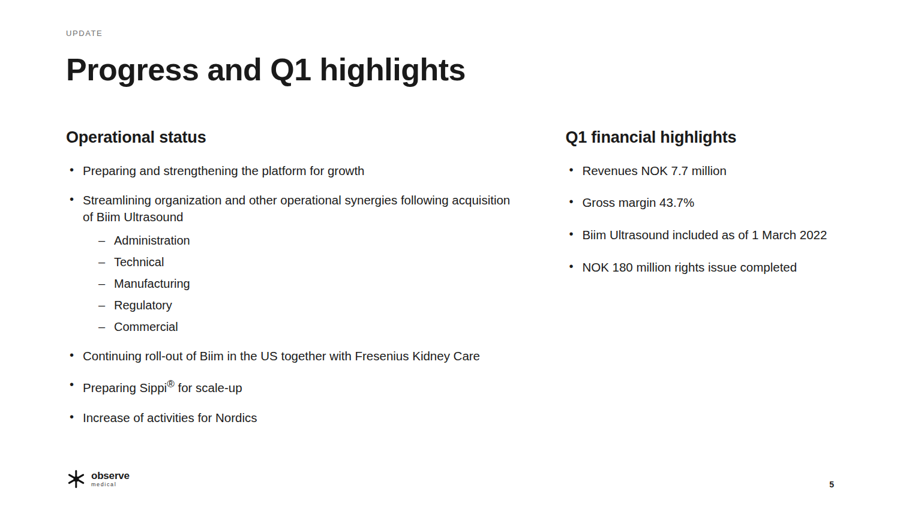Update
Progress and Q1 highlights
Operational status
Preparing and strengthening the platform for growth
Streamlining organization and other operational synergies following acquisition of Biim Ultrasound
Administration
Technical
Manufacturing
Regulatory
Commercial
Continuing roll-out of Biim in the US together with Fresenius Kidney Care
Preparing Sippi® for scale-up
Increase of activities for Nordics
Q1 financial highlights
Revenues NOK 7.7 million
Gross margin 43.7%
Biim Ultrasound included as of 1 March 2022
NOK 180 million rights issue completed
observe medical
5